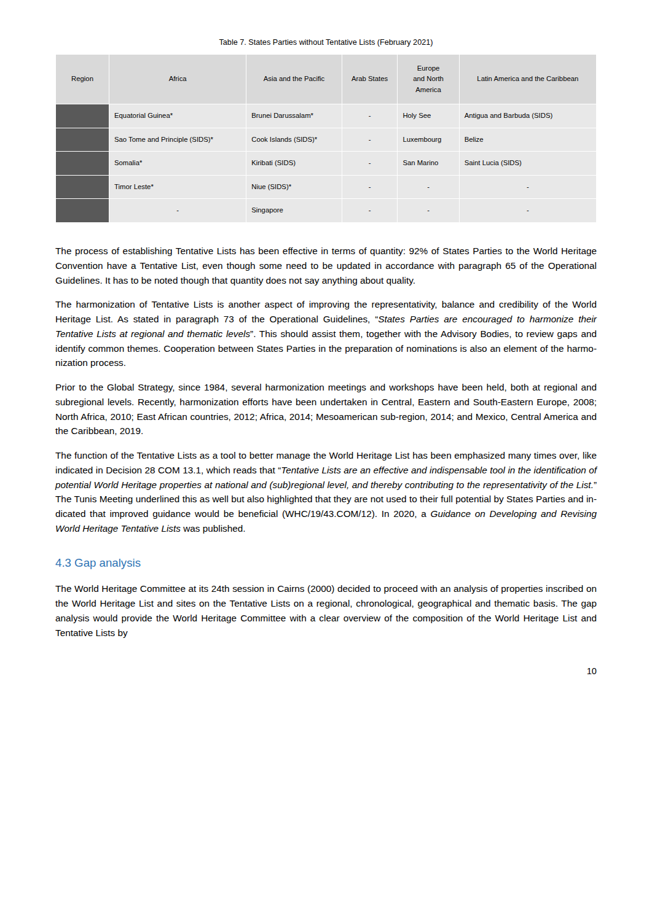Table 7. States Parties without Tentative Lists (February 2021)
| Region | Africa | Asia and the Pacific | Arab States | Europe and North America | Latin America and the Caribbean |
| --- | --- | --- | --- | --- | --- |
| | Equatorial Guinea* | Brunei Darussalam* | - | Holy See | Antigua and Barbuda (SIDS) |
| | Sao Tome and Principle (SIDS)* | Cook Islands (SIDS)* | - | Luxembourg | Belize |
| | Somalia* | Kiribati (SIDS) | - | San Marino | Saint Lucia (SIDS) |
| | Timor Leste* | Niue (SIDS)* | - | - | - |
| | - | Singapore | - | - | - |
The process of establishing Tentative Lists has been effective in terms of quantity: 92% of States Parties to the World Heritage Convention have a Tentative List, even though some need to be updated in accordance with paragraph 65 of the Operational Guidelines. It has to be noted though that quantity does not say anything about quality.
The harmonization of Tentative Lists is another aspect of improving the representativity, balance and credibility of the World Heritage List. As stated in paragraph 73 of the Operational Guidelines, “States Parties are encouraged to harmonize their Tentative Lists at regional and thematic levels”. This should assist them, together with the Advisory Bodies, to review gaps and identify common themes. Cooperation between States Parties in the preparation of nominations is also an element of the harmonization process.
Prior to the Global Strategy, since 1984, several harmonization meetings and workshops have been held, both at regional and subregional levels. Recently, harmonization efforts have been undertaken in Central, Eastern and South-Eastern Europe, 2008; North Africa, 2010; East African countries, 2012; Africa, 2014; Mesoamerican sub-region, 2014; and Mexico, Central America and the Caribbean, 2019.
The function of the Tentative Lists as a tool to better manage the World Heritage List has been emphasized many times over, like indicated in Decision 28 COM 13.1, which reads that “Tentative Lists are an effective and indispensable tool in the identification of potential World Heritage properties at national and (sub)regional level, and thereby contributing to the representativity of the List.” The Tunis Meeting underlined this as well but also highlighted that they are not used to their full potential by States Parties and indicated that improved guidance would be beneficial (WHC/19/43.COM/12). In 2020, a Guidance on Developing and Revising World Heritage Tentative Lists was published.
4.3 Gap analysis
The World Heritage Committee at its 24th session in Cairns (2000) decided to proceed with an analysis of properties inscribed on the World Heritage List and sites on the Tentative Lists on a regional, chronological, geographical and thematic basis. The gap analysis would provide the World Heritage Committee with a clear overview of the composition of the World Heritage List and Tentative Lists by
10